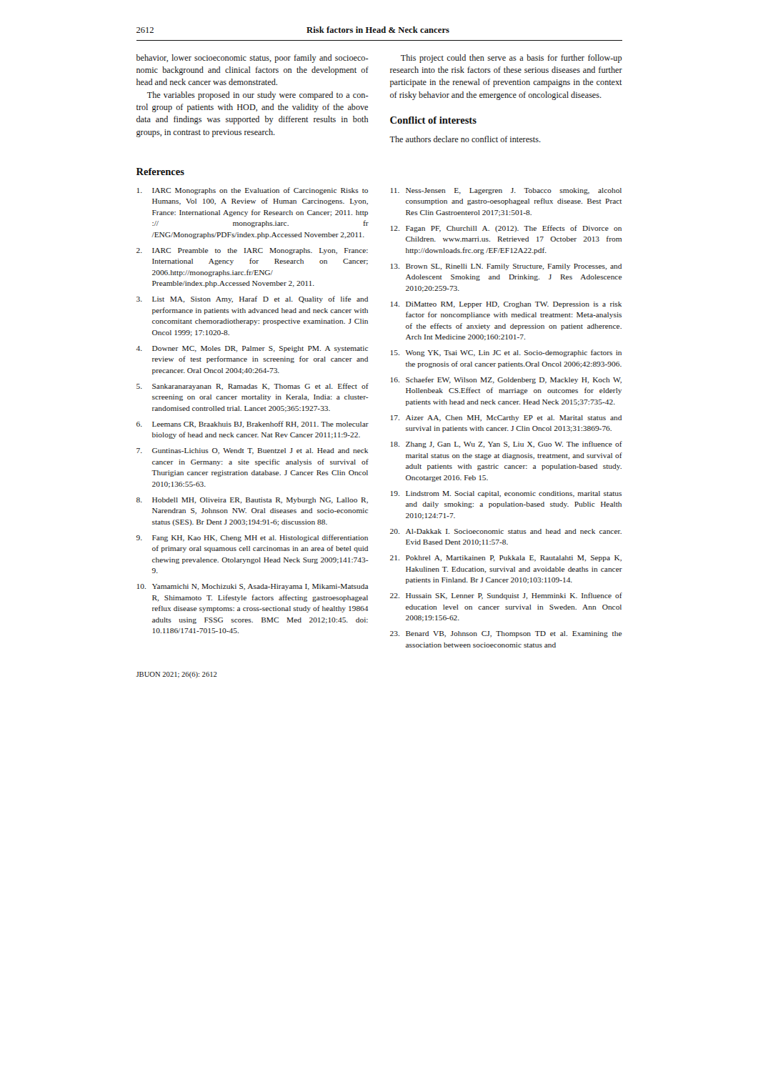2612 Risk factors in Head & Neck cancers
behavior, lower socioeconomic status, poor family and socioeconomic background and clinical factors on the development of head and neck cancer was demonstrated.
The variables proposed in our study were compared to a control group of patients with HOD, and the validity of the above data and findings was supported by different results in both groups, in contrast to previous research.
This project could then serve as a basis for further follow-up research into the risk factors of these serious diseases and further participate in the renewal of prevention campaigns in the context of risky behavior and the emergence of oncological diseases.
Conflict of interests
The authors declare no conflict of interests.
References
IARC Monographs on the Evaluation of Carcinogenic Risks to Humans, Vol 100, A Review of Human Carcinogens. Lyon, France: International Agency for Research on Cancer; 2011. http :// monographs.iarc. fr /ENG/Monographs/PDFs/index.php.Accessed November 2,2011.
IARC Preamble to the IARC Monographs. Lyon, France: International Agency for Research on Cancer; 2006.http://monographs.iarc.fr/ENG/ Preamble/index.php.Accessed November 2, 2011.
List MA, Siston Amy, Haraf D et al. Quality of life and performance in patients with advanced head and neck cancer with concomitant chemoradiotherapy: prospective examination. J Clin Oncol 1999; 17:1020-8.
Downer MC, Moles DR, Palmer S, Speight PM. A systematic review of test performance in screening for oral cancer and precancer. Oral Oncol 2004;40:264-73.
Sankaranarayanan R, Ramadas K, Thomas G et al. Effect of screening on oral cancer mortality in Kerala, India: a cluster-randomised controlled trial. Lancet 2005;365:1927-33.
Leemans CR, Braakhuis BJ, Brakenhoff RH, 2011. The molecular biology of head and neck cancer. Nat Rev Cancer 2011;11:9-22.
Guntinas-Lichius O, Wendt T, Buentzel J et al. Head and neck cancer in Germany: a site specific analysis of survival of Thurigian cancer registration database. J Cancer Res Clin Oncol 2010;136:55-63.
Hobdell MH, Oliveira ER, Bautista R, Myburgh NG, Lalloo R, Narendran S, Johnson NW. Oral diseases and socio-economic status (SES). Br Dent J 2003;194:91-6; discussion 88.
Fang KH, Kao HK, Cheng MH et al. Histological differentiation of primary oral squamous cell carcinomas in an area of betel quid chewing prevalence. Otolaryngol Head Neck Surg 2009;141:743-9.
Yamamichi N, Mochizuki S, Asada-Hirayama I, Mikami-Matsuda R, Shimamoto T. Lifestyle factors affecting gastroesophageal reflux disease symptoms: a cross-sectional study of healthy 19864 adults using FSSG scores. BMC Med 2012;10:45. doi: 10.1186/1741-7015-10-45.
Ness-Jensen E, Lagergren J. Tobacco smoking, alcohol consumption and gastro-oesophageal reflux disease. Best Pract Res Clin Gastroenterol 2017;31:501-8.
Fagan PF, Churchill A. (2012). The Effects of Divorce on Children. www.marri.us. Retrieved 17 October 2013 from http://downloads.frc.org /EF/EF12A22.pdf.
Brown SL, Rinelli LN. Family Structure, Family Processes, and Adolescent Smoking and Drinking. J Res Adolescence 2010;20:259-73.
DiMatteo RM, Lepper HD, Croghan TW. Depression is a risk factor for noncompliance with medical treatment: Meta-analysis of the effects of anxiety and depression on patient adherence. Arch Int Medicine 2000;160:2101-7.
Wong YK, Tsai WC, Lin JC et al. Socio-demographic factors in the prognosis of oral cancer patients.Oral Oncol 2006;42:893-906.
Schaefer EW, Wilson MZ, Goldenberg D, Mackley H, Koch W, Hollenbeak CS.Effect of marriage on outcomes for elderly patients with head and neck cancer. Head Neck 2015;37:735-42.
Aizer AA, Chen MH, McCarthy EP et al. Marital status and survival in patients with cancer. J Clin Oncol 2013;31:3869-76.
Zhang J, Gan L, Wu Z, Yan S, Liu X, Guo W. The influence of marital status on the stage at diagnosis, treatment, and survival of adult patients with gastric cancer: a population-based study. Oncotarget 2016. Feb 15.
Lindstrom M. Social capital, economic conditions, marital status and daily smoking: a population-based study. Public Health 2010;124:71-7.
Al-Dakkak I. Socioeconomic status and head and neck cancer. Evid Based Dent 2010;11:57-8.
Pokhrel A, Martikainen P, Pukkala E, Rautalahti M, Seppa K, Hakulinen T. Education, survival and avoidable deaths in cancer patients in Finland. Br J Cancer 2010;103:1109-14.
Hussain SK, Lenner P, Sundquist J, Hemminki K. Influence of education level on cancer survival in Sweden. Ann Oncol 2008;19:156-62.
Benard VB, Johnson CJ, Thompson TD et al. Examining the association between socioeconomic status and
JBUON 2021; 26(6): 2612